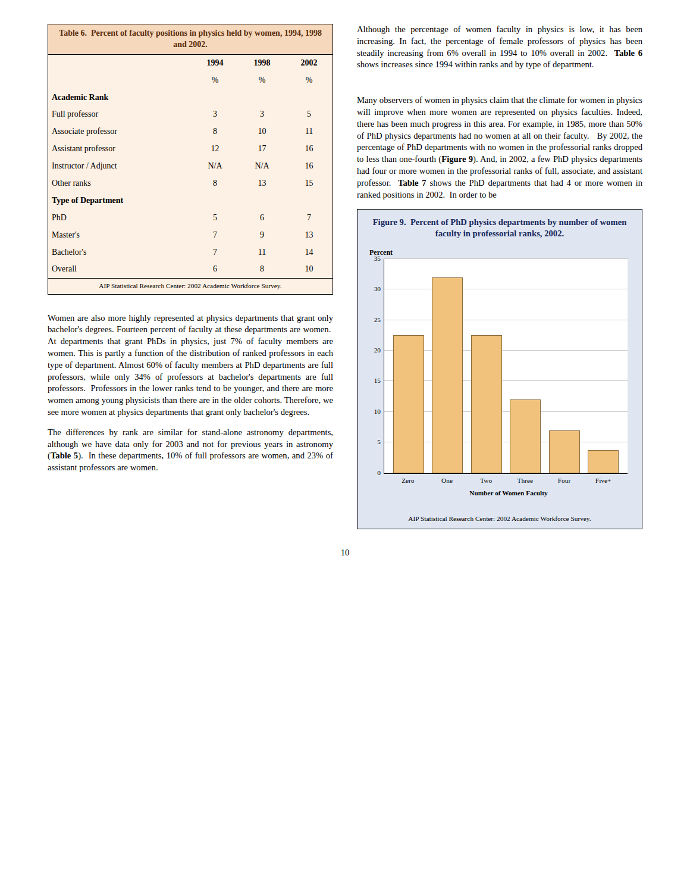Table 6. Percent of faculty positions in physics held by women, 1994, 1998 and 2002.
| | 1994 | 1998 | 2002 |
| --- | --- | --- | --- |
| | % | % | % |
| Academic Rank |
| Full professor | 3 | 3 | 5 |
| Associate professor | 8 | 10 | 11 |
| Assistant professor | 12 | 17 | 16 |
| Instructor / Adjunct | N/A | N/A | 16 |
| Other ranks | 8 | 13 | 15 |
| Type of Department |
| PhD | 5 | 6 | 7 |
| Master's | 7 | 9 | 13 |
| Bachelor's | 7 | 11 | 14 |
| Overall | 6 | 8 | 10 |
AIP Statistical Research Center: 2002 Academic Workforce Survey.
Women are also more highly represented at physics departments that grant only bachelor's degrees. Fourteen percent of faculty at these departments are women. At departments that grant PhDs in physics, just 7% of faculty members are women. This is partly a function of the distribution of ranked professors in each type of department. Almost 60% of faculty members at PhD departments are full professors, while only 34% of professors at bachelor's departments are full professors. Professors in the lower ranks tend to be younger, and there are more women among young physicists than there are in the older cohorts. Therefore, we see more women at physics departments that grant only bachelor's degrees.
The differences by rank are similar for stand-alone astronomy departments, although we have data only for 2003 and not for previous years in astronomy (Table 5). In these departments, 10% of full professors are women, and 23% of assistant professors are women.
Although the percentage of women faculty in physics is low, it has been increasing. In fact, the percentage of female professors of physics has been steadily increasing from 6% overall in 1994 to 10% overall in 2002. Table 6 shows increases since 1994 within ranks and by type of department.
Many observers of women in physics claim that the climate for women in physics will improve when more women are represented on physics faculties. Indeed, there has been much progress in this area. For example, in 1985, more than 50% of PhD physics departments had no women at all on their faculty. By 2002, the percentage of PhD departments with no women in the professorial ranks dropped to less than one-fourth (Figure 9). And, in 2002, a few PhD physics departments had four or more women in the professorial ranks of full, associate, and assistant professor. Table 7 shows the PhD departments that had 4 or more women in ranked positions in 2002. In order to be
Figure 9. Percent of PhD physics departments by number of women faculty in professorial ranks, 2002.
Percent
0
5
10
15
20
25
30
35
Zero One Two Three Four Five+
Number of Women Faculty
AIP Statistical Research Center: 2002 Academic Workforce Survey.
10